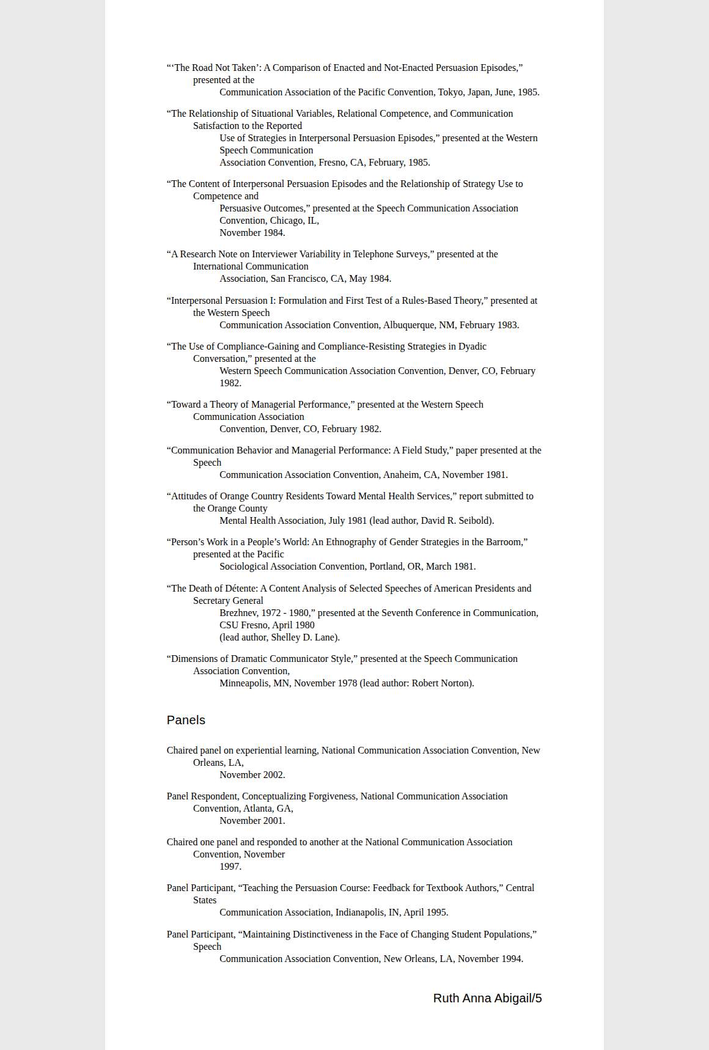“‘The Road Not Taken’: A Comparison of Enacted and Not-Enacted Persuasion Episodes,” presented at theCommunication Association of the Pacific Convention, Tokyo, Japan, June, 1985.
“The Relationship of Situational Variables, Relational Competence, and Communication Satisfaction to the ReportedUse of Strategies in Interpersonal Persuasion Episodes,” presented at the Western Speech Communication
Association Convention, Fresno, CA, February, 1985.
“The Content of Interpersonal Persuasion Episodes and the Relationship of Strategy Use to Competence andPersuasive Outcomes,” presented at the Speech Communication Association Convention, Chicago, IL,
November 1984.
“A Research Note on Interviewer Variability in Telephone Surveys,” presented at the International CommunicationAssociation, San Francisco, CA, May 1984.
“Interpersonal Persuasion I: Formulation and First Test of a Rules-Based Theory,” presented at the Western SpeechCommunication Association Convention, Albuquerque, NM, February 1983.
“The Use of Compliance-Gaining and Compliance-Resisting Strategies in Dyadic Conversation,” presented at theWestern Speech Communication Association Convention, Denver, CO, February 1982.
“Toward a Theory of Managerial Performance,” presented at the Western Speech Communication AssociationConvention, Denver, CO, February 1982.
“Communication Behavior and Managerial Performance: A Field Study,” paper presented at the SpeechCommunication Association Convention, Anaheim, CA, November 1981.
“Attitudes of Orange Country Residents Toward Mental Health Services,” report submitted to the Orange CountyMental Health Association, July 1981 (lead author, David R. Seibold).
“Person’s Work in a People’s World: An Ethnography of Gender Strategies in the Barroom,” presented at the PacificSociological Association Convention, Portland, OR, March 1981.
“The Death of Détente: A Content Analysis of Selected Speeches of American Presidents and Secretary GeneralBrezhnev, 1972 - 1980,” presented at the Seventh Conference in Communication, CSU Fresno, April 1980
(lead author, Shelley D. Lane).
“Dimensions of Dramatic Communicator Style,” presented at the Speech Communication Association Convention,Minneapolis, MN, November 1978 (lead author: Robert Norton).
Panels
Chaired panel on experiential learning, National Communication Association Convention, New Orleans, LA,November 2002.
Panel Respondent, Conceptualizing Forgiveness, National Communication Association Convention, Atlanta, GA,November 2001.
Chaired one panel and responded to another at the National Communication Association Convention, November1997.
Panel Participant, “Teaching the Persuasion Course: Feedback for Textbook Authors,” Central StatesCommunication Association, Indianapolis, IN, April 1995.
Panel Participant, “Maintaining Distinctiveness in the Face of Changing Student Populations,” SpeechCommunication Association Convention, New Orleans, LA, November 1994.
Ruth Anna Abigail/5